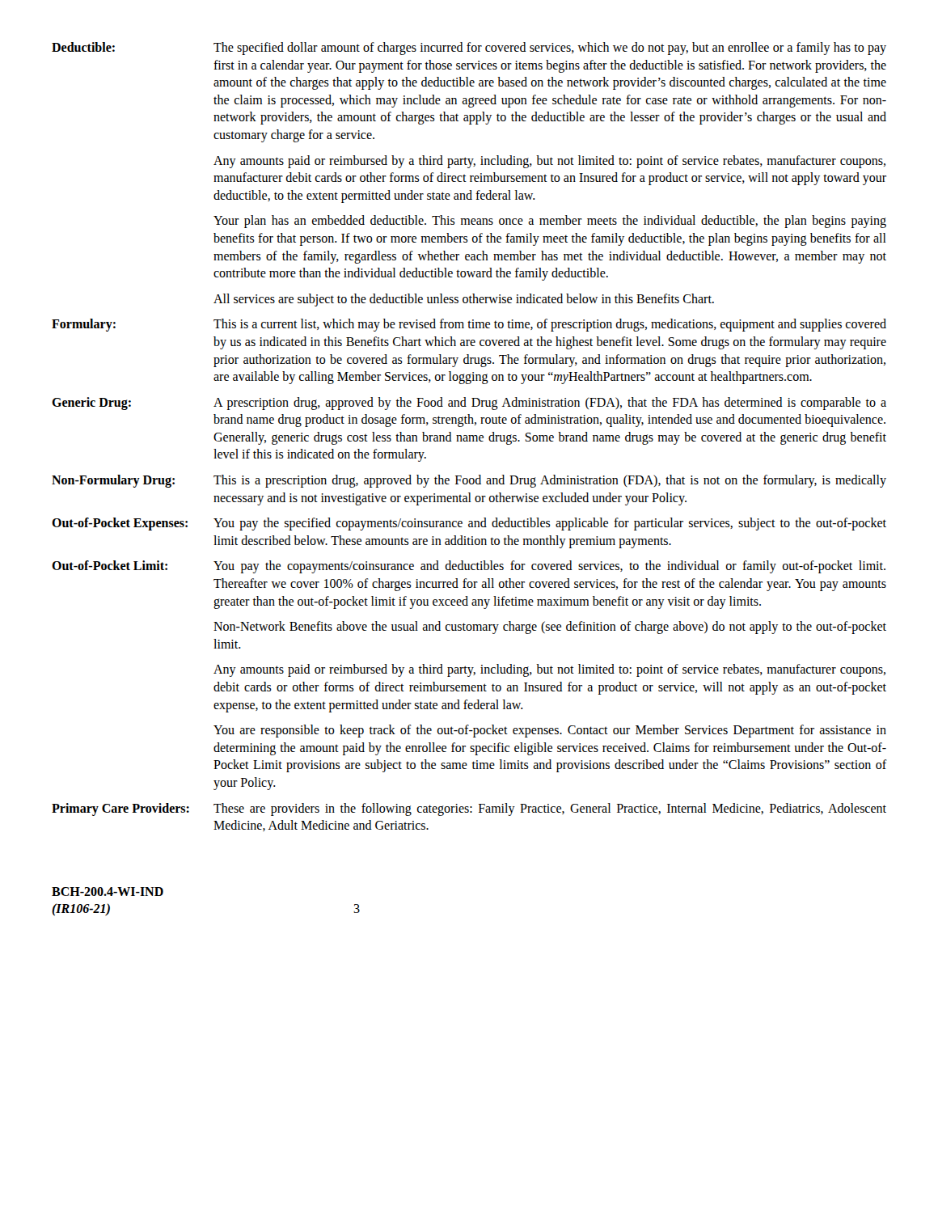Deductible:
The specified dollar amount of charges incurred for covered services, which we do not pay, but an enrollee or a family has to pay first in a calendar year. Our payment for those services or items begins after the deductible is satisfied. For network providers, the amount of the charges that apply to the deductible are based on the network provider’s discounted charges, calculated at the time the claim is processed, which may include an agreed upon fee schedule rate for case rate or withhold arrangements. For non-network providers, the amount of charges that apply to the deductible are the lesser of the provider’s charges or the usual and customary charge for a service.
Any amounts paid or reimbursed by a third party, including, but not limited to: point of service rebates, manufacturer coupons, manufacturer debit cards or other forms of direct reimbursement to an Insured for a product or service, will not apply toward your deductible, to the extent permitted under state and federal law.
Your plan has an embedded deductible. This means once a member meets the individual deductible, the plan begins paying benefits for that person. If two or more members of the family meet the family deductible, the plan begins paying benefits for all members of the family, regardless of whether each member has met the individual deductible. However, a member may not contribute more than the individual deductible toward the family deductible.
All services are subject to the deductible unless otherwise indicated below in this Benefits Chart.
Formulary:
This is a current list, which may be revised from time to time, of prescription drugs, medications, equipment and supplies covered by us as indicated in this Benefits Chart which are covered at the highest benefit level. Some drugs on the formulary may require prior authorization to be covered as formulary drugs. The formulary, and information on drugs that require prior authorization, are available by calling Member Services, or logging on to your “my HealthPartners” account at healthpartners.com.
Generic Drug:
A prescription drug, approved by the Food and Drug Administration (FDA), that the FDA has determined is comparable to a brand name drug product in dosage form, strength, route of administration, quality, intended use and documented bioequivalence. Generally, generic drugs cost less than brand name drugs. Some brand name drugs may be covered at the generic drug benefit level if this is indicated on the formulary.
Non-Formulary Drug:
This is a prescription drug, approved by the Food and Drug Administration (FDA), that is not on the formulary, is medically necessary and is not investigative or experimental or otherwise excluded under your Policy.
Out-of-Pocket Expenses:
You pay the specified copayments/coinsurance and deductibles applicable for particular services, subject to the out-of-pocket limit described below. These amounts are in addition to the monthly premium payments.
Out-of-Pocket Limit:
You pay the copayments/coinsurance and deductibles for covered services, to the individual or family out-of-pocket limit. Thereafter we cover 100% of charges incurred for all other covered services, for the rest of the calendar year. You pay amounts greater than the out-of-pocket limit if you exceed any lifetime maximum benefit or any visit or day limits.
Non-Network Benefits above the usual and customary charge (see definition of charge above) do not apply to the out-of-pocket limit.
Any amounts paid or reimbursed by a third party, including, but not limited to: point of service rebates, manufacturer coupons, debit cards or other forms of direct reimbursement to an Insured for a product or service, will not apply as an out-of-pocket expense, to the extent permitted under state and federal law.
You are responsible to keep track of the out-of-pocket expenses. Contact our Member Services Department for assistance in determining the amount paid by the enrollee for specific eligible services received. Claims for reimbursement under the Out-of-Pocket Limit provisions are subject to the same time limits and provisions described under the “Claims Provisions” section of your Policy.
Primary Care Providers:
These are providers in the following categories: Family Practice, General Practice, Internal Medicine, Pediatrics, Adolescent Medicine, Adult Medicine and Geriatrics.
BCH-200.4-WI-IND
(IR106-21) 3